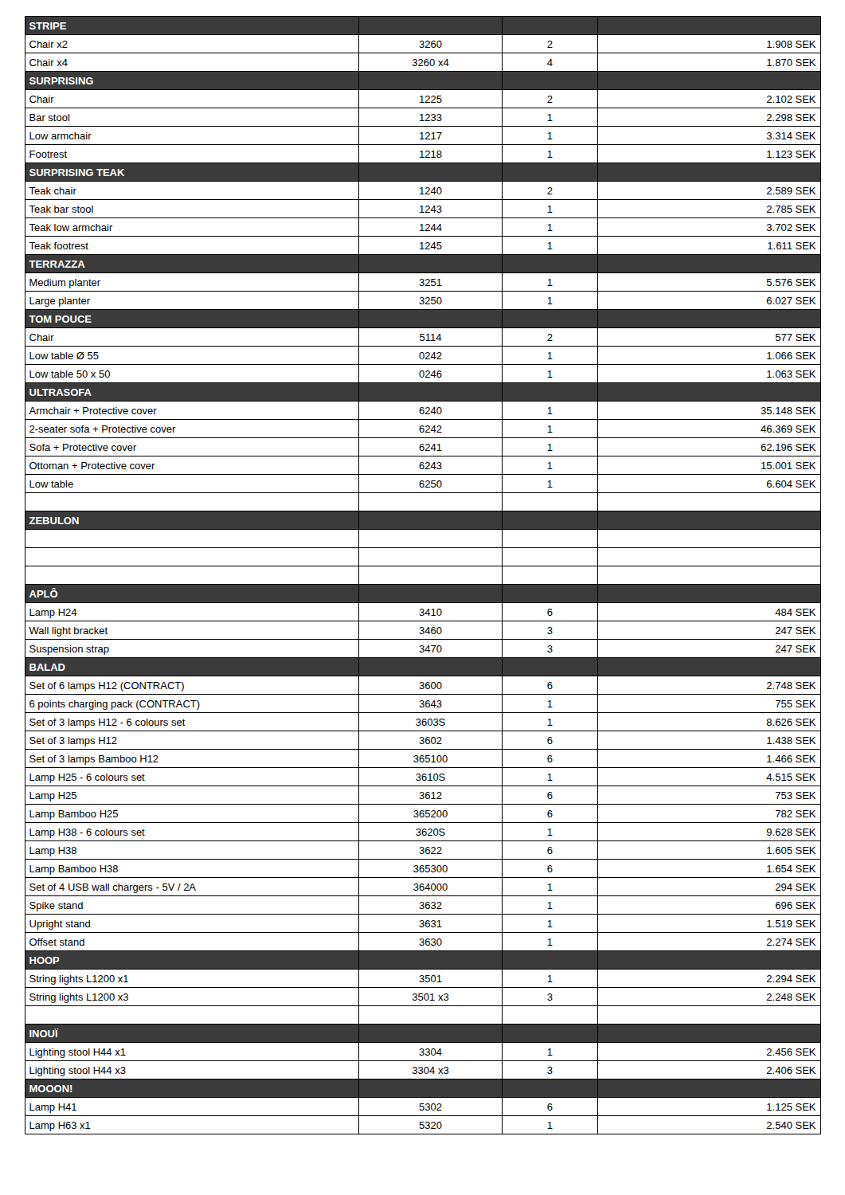| STRIPE | | | |
| Chair x2 | 3260 | 2 | 1.908 SEK |
| Chair x4 | 3260 x4 | 4 | 1.870 SEK |
| SURPRISING | | | |
| Chair | 1225 | 2 | 2.102 SEK |
| Bar stool | 1233 | 1 | 2.298 SEK |
| Low armchair | 1217 | 1 | 3.314 SEK |
| Footrest | 1218 | 1 | 1.123 SEK |
| SURPRISING TEAK | | | |
| Teak chair | 1240 | 2 | 2.589 SEK |
| Teak bar stool | 1243 | 1 | 2.785 SEK |
| Teak low armchair | 1244 | 1 | 3.702 SEK |
| Teak footrest | 1245 | 1 | 1.611 SEK |
| TERRAZZA | | | |
| Medium planter | 3251 | 1 | 5.576 SEK |
| Large planter | 3250 | 1 | 6.027 SEK |
| TOM POUCE | | | |
| Chair | 5114 | 2 | 577 SEK |
| Low table Ø 55 | 0242 | 1 | 1.066 SEK |
| Low table 50 x 50 | 0246 | 1 | 1.063 SEK |
| ULTRASOFA | | | |
| Armchair + Protective cover | 6240 | 1 | 35.148 SEK |
| 2-seater sofa + Protective cover | 6242 | 1 | 46.369 SEK |
| Sofa + Protective cover | 6241 | 1 | 62.196 SEK |
| Ottoman + Protective cover | 6243 | 1 | 15.001 SEK |
| Low table | 6250 | 1 | 6.604 SEK |
| ZEBULON | | | |
| APLÔ | | | |
| Lamp H24 | 3410 | 6 | 484 SEK |
| Wall light bracket | 3460 | 3 | 247 SEK |
| Suspension strap | 3470 | 3 | 247 SEK |
| BALAD | | | |
| Set of 6 lamps H12 (CONTRACT) | 3600 | 6 | 2.748 SEK |
| 6 points charging pack (CONTRACT) | 3643 | 1 | 755 SEK |
| Set of 3 lamps H12 - 6 colours set | 3603S | 1 | 8.626 SEK |
| Set of 3 lamps H12 | 3602 | 6 | 1.438 SEK |
| Set of 3 lamps Bamboo H12 | 365100 | 6 | 1.466 SEK |
| Lamp H25 - 6 colours set | 3610S | 1 | 4.515 SEK |
| Lamp H25 | 3612 | 6 | 753 SEK |
| Lamp Bamboo H25 | 365200 | 6 | 782 SEK |
| Lamp H38 - 6 colours set | 3620S | 1 | 9.628 SEK |
| Lamp H38 | 3622 | 6 | 1.605 SEK |
| Lamp Bamboo H38 | 365300 | 6 | 1.654 SEK |
| Set of 4 USB wall chargers - 5V / 2A | 364000 | 1 | 294 SEK |
| Spike stand | 3632 | 1 | 696 SEK |
| Upright stand | 3631 | 1 | 1.519 SEK |
| Offset stand | 3630 | 1 | 2.274 SEK |
| HOOP | | | |
| String lights L1200 x1 | 3501 | 1 | 2.294 SEK |
| String lights L1200 x3 | 3501 x3 | 3 | 2.248 SEK |
| INOUÏ | | | |
| Lighting stool H44 x1 | 3304 | 1 | 2.456 SEK |
| Lighting stool H44 x3 | 3304 x3 | 3 | 2.406 SEK |
| MOOON! | | | |
| Lamp H41 | 5302 | 6 | 1.125 SEK |
| Lamp H63 x1 | 5320 | 1 | 2.540 SEK |